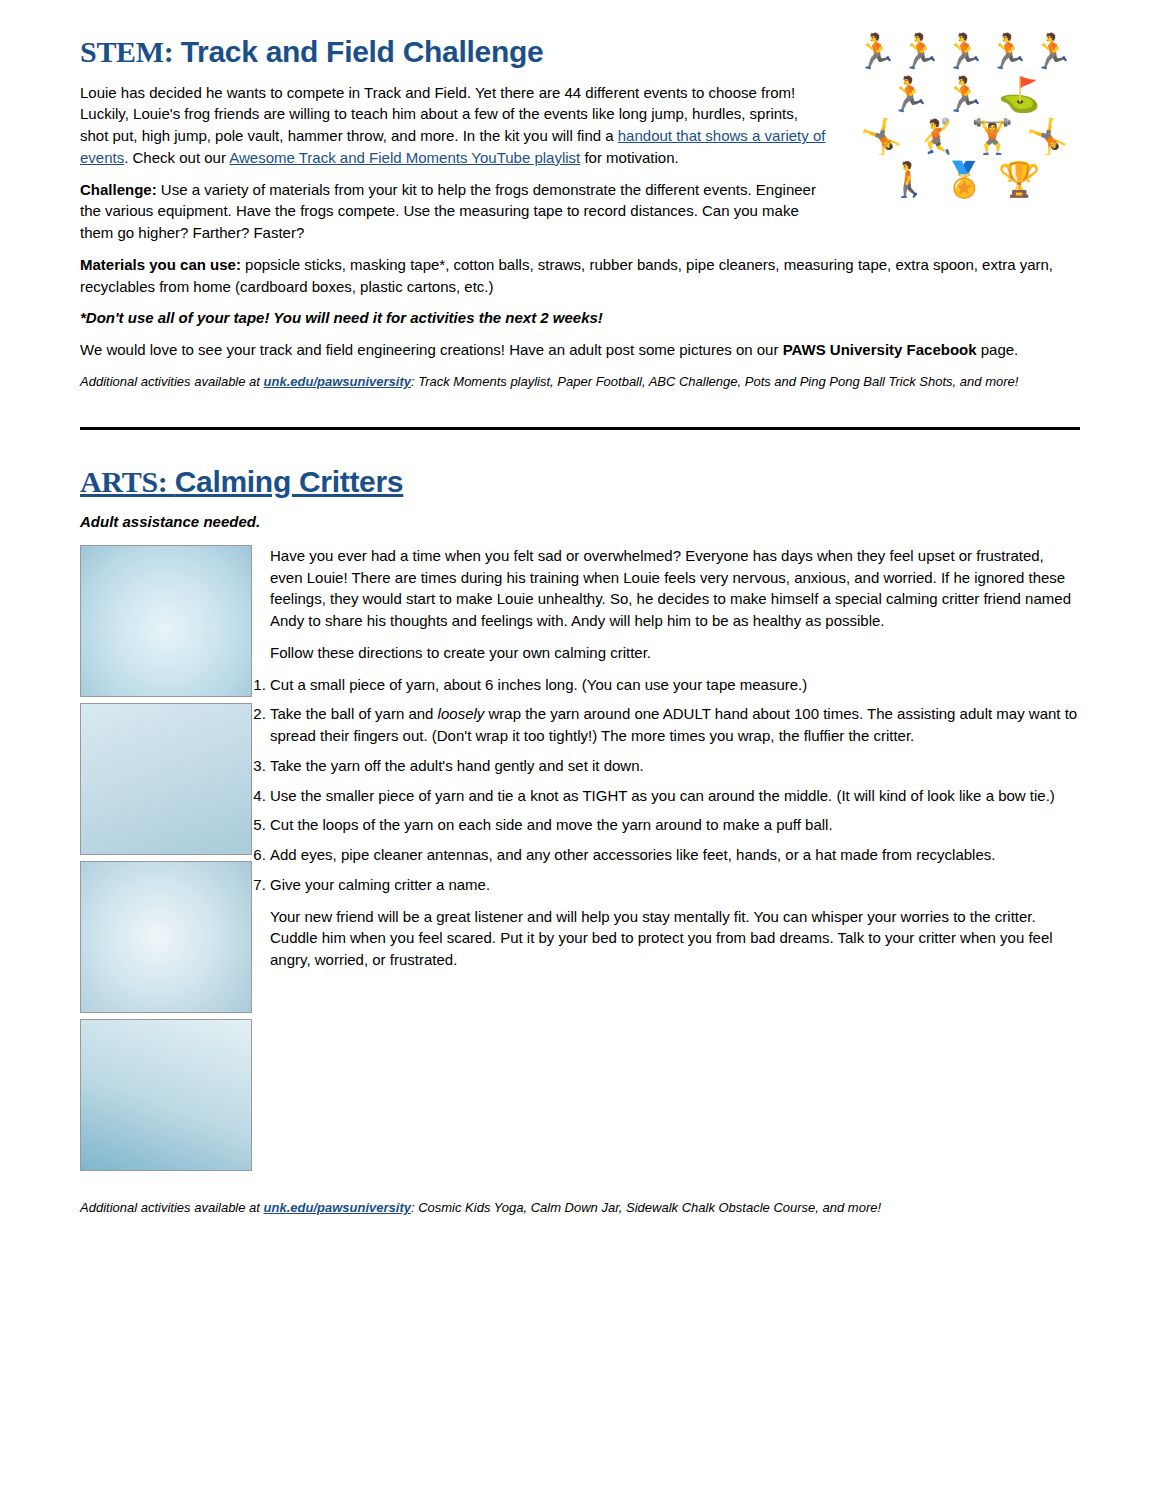🏃🏃🏃🏃🏃🏃 🏃 ⛳
🤸 🤾 🏋️ 🤸
🚶 🏅 🏆
STEM: Track and Field Challenge
Louie has decided he wants to compete in Track and Field. Yet there are 44 different events to choose from! Luckily, Louie's frog friends are willing to teach him about a few of the events like long jump, hurdles, sprints, shot put, high jump, pole vault, hammer throw, and more. In the kit you will find a handout that shows a variety of events. Check out our Awesome Track and Field Moments YouTube playlist for motivation.
Challenge: Use a variety of materials from your kit to help the frogs demonstrate the different events. Engineer the various equipment. Have the frogs compete. Use the measuring tape to record distances. Can you make them go higher? Farther? Faster?
Materials you can use: popsicle sticks, masking tape*, cotton balls, straws, rubber bands, pipe cleaners, measuring tape, extra spoon, extra yarn, recyclables from home (cardboard boxes, plastic cartons, etc.)
*Don't use all of your tape! You will need it for activities the next 2 weeks!
We would love to see your track and field engineering creations! Have an adult post some pictures on our PAWS University Facebook page.
Additional activities available at unk.edu/pawsuniversity: Track Moments playlist, Paper Football, ABC Challenge, Pots and Ping Pong Ball Trick Shots, and more!
ARTS: Calming Critters
Adult assistance needed.
Have you ever had a time when you felt sad or overwhelmed? Everyone has days when they feel upset or frustrated, even Louie! There are times during his training when Louie feels very nervous, anxious, and worried. If he ignored these feelings, they would start to make Louie unhealthy. So, he decides to make himself a special calming critter friend named Andy to share his thoughts and feelings with. Andy will help him to be as healthy as possible.
Follow these directions to create your own calming critter.
Cut a small piece of yarn, about 6 inches long. (You can use your tape measure.)
Take the ball of yarn and loosely wrap the yarn around one ADULT hand about 100 times. The assisting adult may want to spread their fingers out. (Don't wrap it too tightly!) The more times you wrap, the fluffier the critter.
Take the yarn off the adult's hand gently and set it down.
Use the smaller piece of yarn and tie a knot as TIGHT as you can around the middle. (It will kind of look like a bow tie.)
Cut the loops of the yarn on each side and move the yarn around to make a puff ball.
Add eyes, pipe cleaner antennas, and any other accessories like feet, hands, or a hat made from recyclables.
Give your calming critter a name.
Your new friend will be a great listener and will help you stay mentally fit. You can whisper your worries to the critter. Cuddle him when you feel scared. Put it by your bed to protect you from bad dreams. Talk to your critter when you feel angry, worried, or frustrated.
Additional activities available at unk.edu/pawsuniversity: Cosmic Kids Yoga, Calm Down Jar, Sidewalk Chalk Obstacle Course, and more!